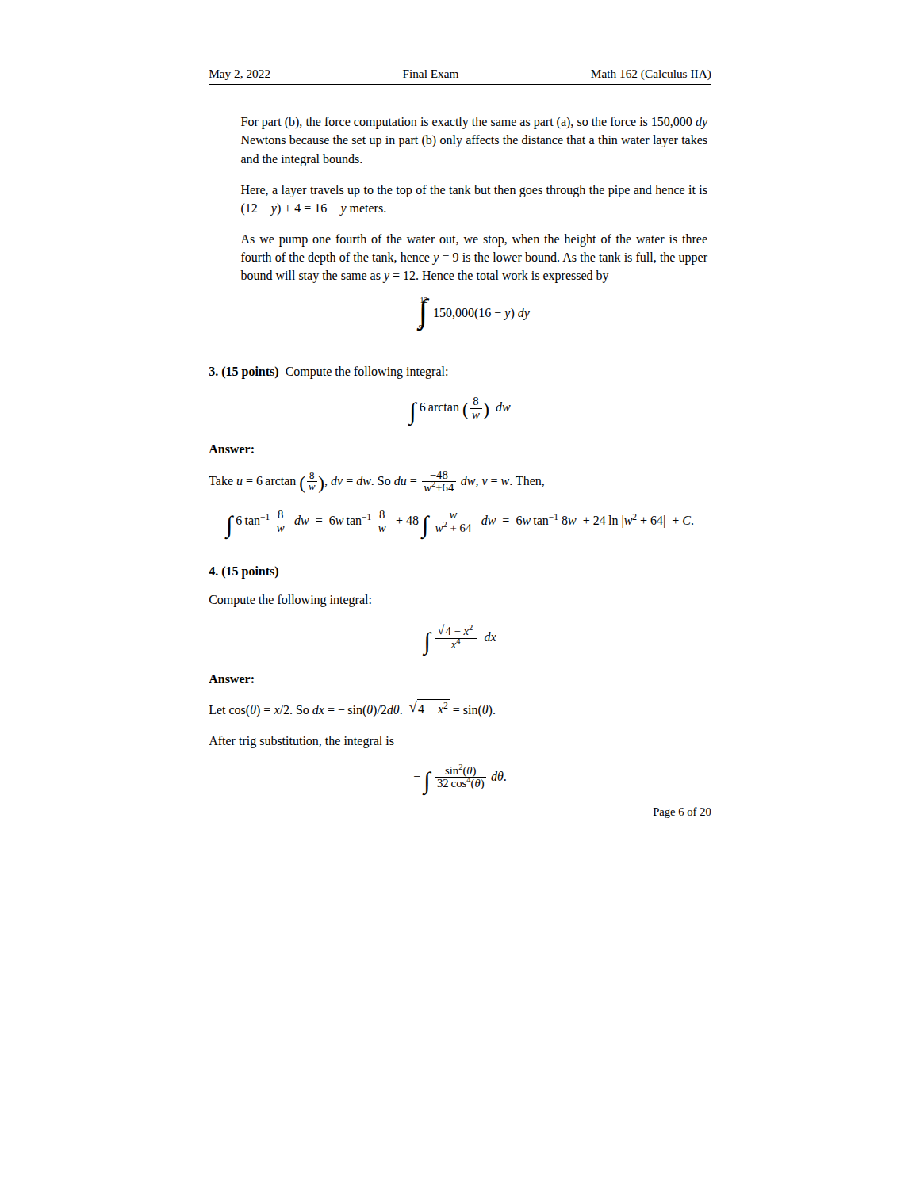May 2, 2022
Final Exam
Math 162 (Calculus IIA)
For part (b), the force computation is exactly the same as part (a), so the force is 150,000 dy Newtons because the set up in part (b) only affects the distance that a thin water layer takes and the integral bounds.
Here, a layer travels up to the top of the tank but then goes through the pipe and hence it is (12 − y) + 4 = 16 − y meters.
As we pump one fourth of the water out, we stop, when the height of the water is three fourth of the depth of the tank, hence y = 9 is the lower bound. As the tank is full, the upper bound will stay the same as y = 12. Hence the total work is expressed by
12 ∫ 9 150,000(16 − y) dy
3. (15 points) Compute the following integral:
∫ 6 arctan (8 w) dw
Answer:
Take u = 6 arctan (8 w), dv = dw. So du = −48 w2+64 dw, v = w. Then,
∫ 6 tan−1 8 w dw = 6w tan−1 8 w + 48 ∫ ww2 + 64 dw = 6w tan−1 8w + 24 ln |w2 + 64| + C.
4. (15 points)
Compute the following integral:
∫ 4 − x2 x4 dx
Answer:
Let cos(θ) = x/2. So dx = − sin(θ)/2dθ. 4 − x2 = sin(θ).
After trig substitution, the integral is
− ∫ sin2(θ) 32 cos4(θ) dθ.
Page 6 of 20